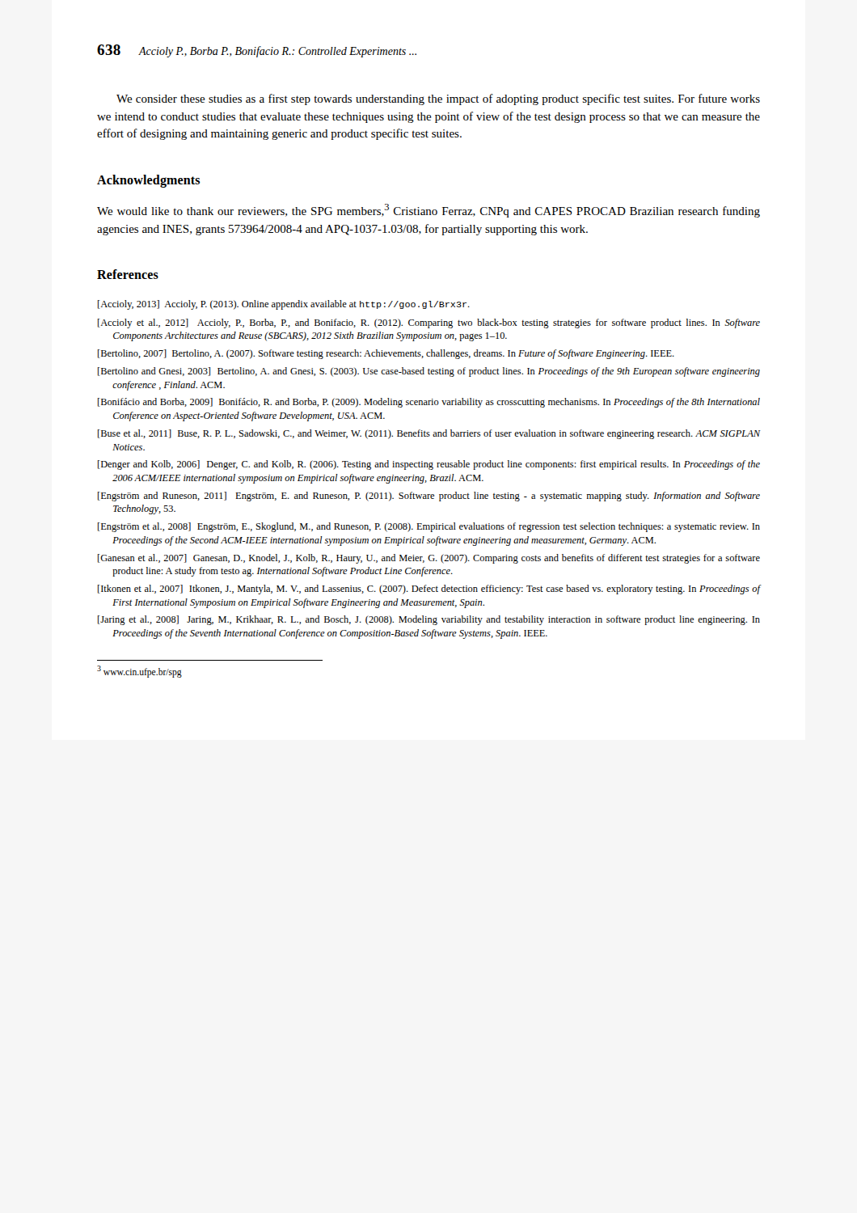638 Accioly P., Borba P., Bonifacio R.: Controlled Experiments ...
We consider these studies as a first step towards understanding the impact of adopting product specific test suites. For future works we intend to conduct studies that evaluate these techniques using the point of view of the test design process so that we can measure the effort of designing and maintaining generic and product specific test suites.
Acknowledgments
We would like to thank our reviewers, the SPG members,3 Cristiano Ferraz, CNPq and CAPES PROCAD Brazilian research funding agencies and INES, grants 573964/2008-4 and APQ-1037-1.03/08, for partially supporting this work.
References
[Accioly, 2013] Accioly, P. (2013). Online appendix available at http://goo.gl/Brx3r.
[Accioly et al., 2012] Accioly, P., Borba, P., and Bonifacio, R. (2012). Comparing two black-box testing strategies for software product lines. In Software Components Architectures and Reuse (SBCARS), 2012 Sixth Brazilian Symposium on, pages 1–10.
[Bertolino, 2007] Bertolino, A. (2007). Software testing research: Achievements, challenges, dreams. In Future of Software Engineering. IEEE.
[Bertolino and Gnesi, 2003] Bertolino, A. and Gnesi, S. (2003). Use case-based testing of product lines. In Proceedings of the 9th European software engineering conference , Finland. ACM.
[Bonifácio and Borba, 2009] Bonifácio, R. and Borba, P. (2009). Modeling scenario variability as crosscutting mechanisms. In Proceedings of the 8th International Conference on Aspect-Oriented Software Development, USA. ACM.
[Buse et al., 2011] Buse, R. P. L., Sadowski, C., and Weimer, W. (2011). Benefits and barriers of user evaluation in software engineering research. ACM SIGPLAN Notices.
[Denger and Kolb, 2006] Denger, C. and Kolb, R. (2006). Testing and inspecting reusable product line components: first empirical results. In Proceedings of the 2006 ACM/IEEE international symposium on Empirical software engineering, Brazil. ACM.
[Engström and Runeson, 2011] Engström, E. and Runeson, P. (2011). Software product line testing - a systematic mapping study. Information and Software Technology, 53.
[Engström et al., 2008] Engström, E., Skoglund, M., and Runeson, P. (2008). Empirical evaluations of regression test selection techniques: a systematic review. In Proceedings of the Second ACM-IEEE international symposium on Empirical software engineering and measurement, Germany. ACM.
[Ganesan et al., 2007] Ganesan, D., Knodel, J., Kolb, R., Haury, U., and Meier, G. (2007). Comparing costs and benefits of different test strategies for a software product line: A study from testo ag. International Software Product Line Conference.
[Itkonen et al., 2007] Itkonen, J., Mantyla, M. V., and Lassenius, C. (2007). Defect detection efficiency: Test case based vs. exploratory testing. In Proceedings of First International Symposium on Empirical Software Engineering and Measurement, Spain.
[Jaring et al., 2008] Jaring, M., Krikhaar, R. L., and Bosch, J. (2008). Modeling variability and testability interaction in software product line engineering. In Proceedings of the Seventh International Conference on Composition-Based Software Systems, Spain. IEEE.
3 www.cin.ufpe.br/spg